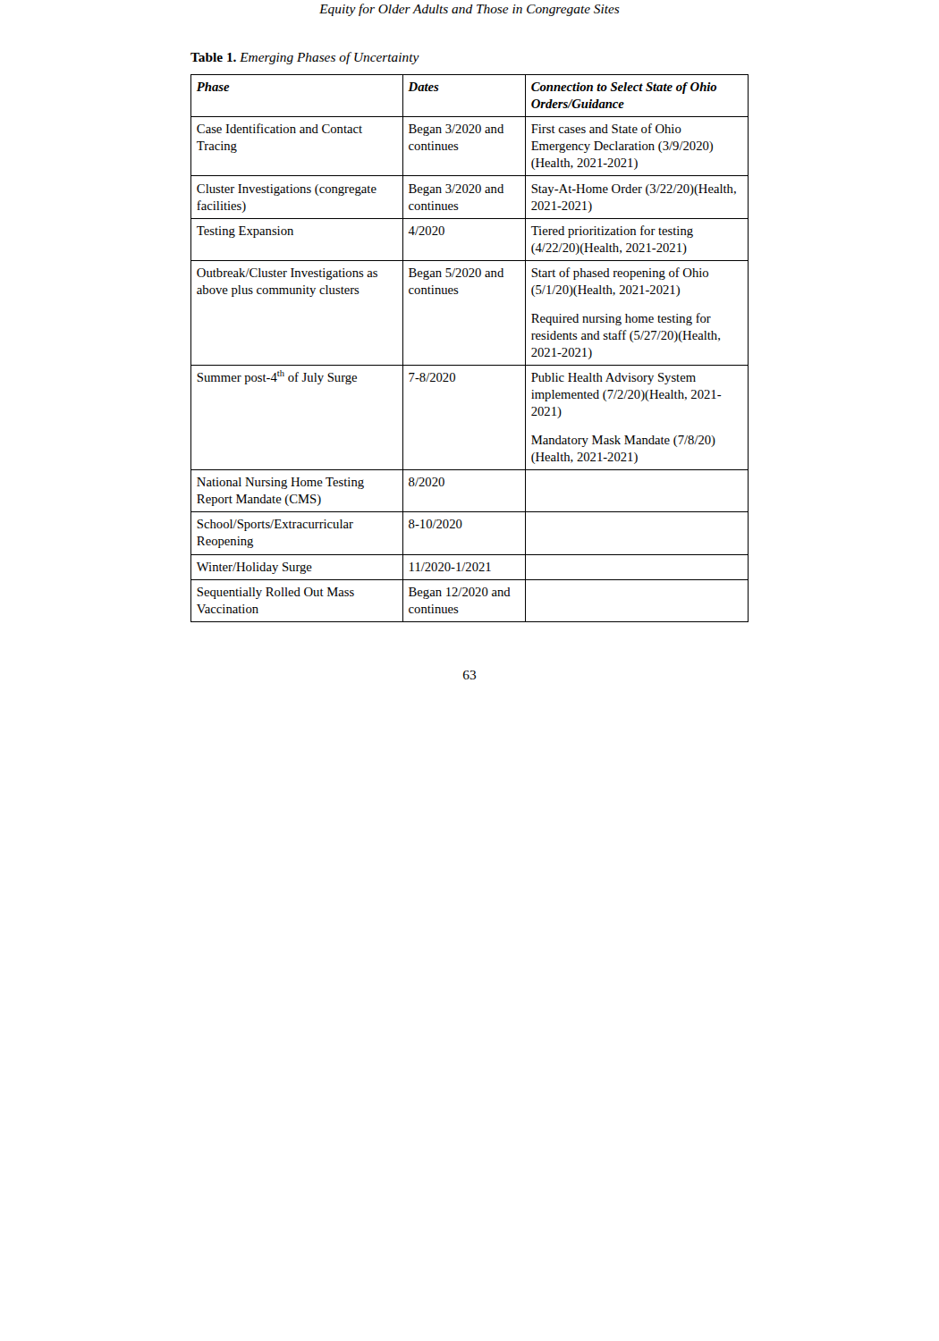Equity for Older Adults and Those in Congregate Sites
Table 1. Emerging Phases of Uncertainty
| Phase | Dates | Connection to Select State of Ohio Orders/Guidance |
| --- | --- | --- |
| Case Identification and Contact Tracing | Began 3/2020 and continues | First cases and State of Ohio Emergency Declaration (3/9/2020)(Health, 2021-2021) |
| Cluster Investigations (congregate facilities) | Began 3/2020 and continues | Stay-At-Home Order (3/22/20)(Health, 2021-2021) |
| Testing Expansion | 4/2020 | Tiered prioritization for testing (4/22/20)(Health, 2021-2021) |
| Outbreak/Cluster Investigations as above plus community clusters | Began 5/2020 and continues | Start of phased reopening of Ohio (5/1/20)(Health, 2021-2021) Required nursing home testing for residents and staff (5/27/20)(Health, 2021-2021) |
| Summer post-4 th of July Surge | 7-8/2020 | Public Health Advisory System implemented (7/2/20)(Health, 2021-2021) Mandatory Mask Mandate (7/8/20)(Health, 2021-2021) |
| National Nursing Home Testing Report Mandate (CMS) | 8/2020 | |
| School/Sports/Extracurricular Reopening | 8-10/2020 | |
| Winter/Holiday Surge | 11/2020-1/2021 | |
| Sequentially Rolled Out Mass Vaccination | Began 12/2020 and continues | |
63